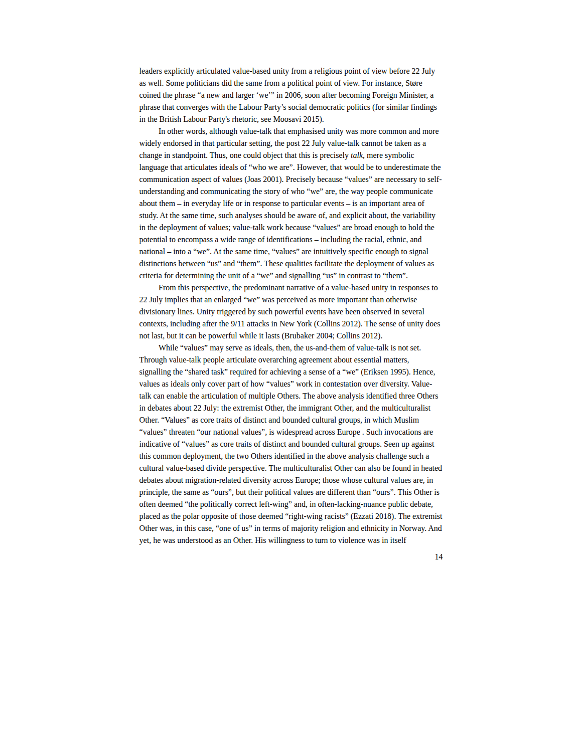leaders explicitly articulated value-based unity from a religious point of view before 22 July as well. Some politicians did the same from a political point of view. For instance, Støre coined the phrase “a new and larger ‘we’” in 2006, soon after becoming Foreign Minister, a phrase that converges with the Labour Party’s social democratic politics (for similar findings in the British Labour Party's rhetoric, see Moosavi 2015).
In other words, although value-talk that emphasised unity was more common and more widely endorsed in that particular setting, the post 22 July value-talk cannot be taken as a change in standpoint. Thus, one could object that this is precisely talk, mere symbolic language that articulates ideals of “who we are”. However, that would be to underestimate the communication aspect of values (Joas 2001). Precisely because “values” are necessary to self-understanding and communicating the story of who “we” are, the way people communicate about them – in everyday life or in response to particular events – is an important area of study. At the same time, such analyses should be aware of, and explicit about, the variability in the deployment of values; value-talk work because “values” are broad enough to hold the potential to encompass a wide range of identifications – including the racial, ethnic, and national – into a “we”. At the same time, “values” are intuitively specific enough to signal distinctions between “us” and “them”. These qualities facilitate the deployment of values as criteria for determining the unit of a “we” and signalling “us” in contrast to “them”.
From this perspective, the predominant narrative of a value-based unity in responses to 22 July implies that an enlarged “we” was perceived as more important than otherwise divisionary lines. Unity triggered by such powerful events have been observed in several contexts, including after the 9/11 attacks in New York (Collins 2012). The sense of unity does not last, but it can be powerful while it lasts (Brubaker 2004; Collins 2012).
While “values” may serve as ideals, then, the us-and-them of value-talk is not set. Through value-talk people articulate overarching agreement about essential matters, signalling the “shared task” required for achieving a sense of a “we” (Eriksen 1995). Hence, values as ideals only cover part of how “values” work in contestation over diversity. Value-talk can enable the articulation of multiple Others. The above analysis identified three Others in debates about 22 July: the extremist Other, the immigrant Other, and the multiculturalist Other. “Values” as core traits of distinct and bounded cultural groups, in which Muslim “values” threaten “our national values”, is widespread across Europe . Such invocations are indicative of “values” as core traits of distinct and bounded cultural groups. Seen up against this common deployment, the two Others identified in the above analysis challenge such a cultural value-based divide perspective. The multiculturalist Other can also be found in heated debates about migration-related diversity across Europe; those whose cultural values are, in principle, the same as “ours”, but their political values are different than “ours”. This Other is often deemed “the politically correct left-wing” and, in often-lacking-nuance public debate, placed as the polar opposite of those deemed “right-wing racists” (Ezzati 2018). The extremist Other was, in this case, “one of us” in terms of majority religion and ethnicity in Norway. And yet, he was understood as an Other. His willingness to turn to violence was in itself
14